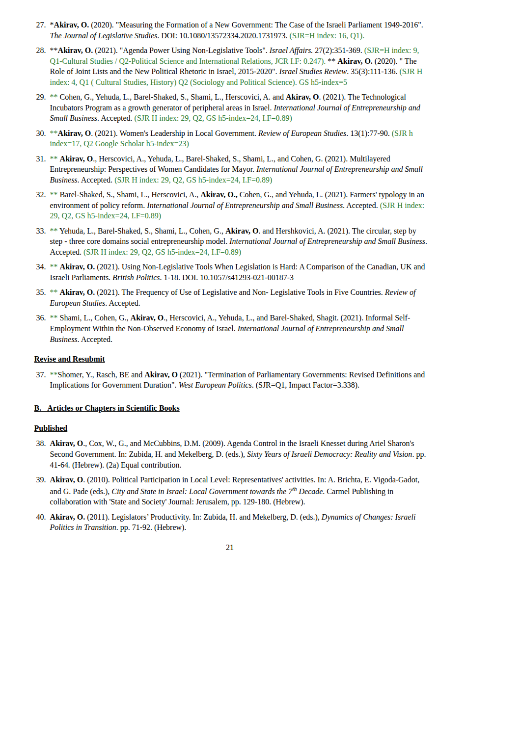27. *Akirav, O. (2020). "Measuring the Formation of a New Government: The Case of the Israeli Parliament 1949-2016". The Journal of Legislative Studies. DOI: 10.1080/13572334.2020.1731973. (SJR=H index: 16, Q1).
28. **Akirav, O. (2021). "Agenda Power Using Non-Legislative Tools". Israel Affairs. 27(2):351-369. (SJR=H index: 9, Q1-Cultural Studies / Q2-Political Science and International Relations, JCR I.F: 0.247). ** Akirav, O. (2020). " The Role of Joint Lists and the New Political Rhetoric in Israel, 2015-2020". Israel Studies Review. 35(3):111-136. (SJR H index: 4, Q1 ( Cultural Studies, History) Q2 (Sociology and Political Science). GS h5-index=5
29. ** Cohen, G., Yehuda, L., Barel-Shaked, S., Shami, L., Herscovici, A. and Akirav, O. (2021). The Technological Incubators Program as a growth generator of peripheral areas in Israel. International Journal of Entrepreneurship and Small Business. Accepted. (SJR H index: 29, Q2, GS h5-index=24, I.F=0.89)
30. **Akirav, O. (2021). Women's Leadership in Local Government. Review of European Studies. 13(1):77-90. (SJR h index=17, Q2 Google Scholar h5-index=23)
31. ** Akirav, O., Herscovici, A., Yehuda, L., Barel-Shaked, S., Shami, L., and Cohen, G. (2021). Multilayered Entrepreneurship: Perspectives of Women Candidates for Mayor. International Journal of Entrepreneurship and Small Business. Accepted. (SJR H index: 29, Q2, GS h5-index=24, I.F=0.89)
32. ** Barel-Shaked, S., Shami, L., Herscovici, A., Akirav, O., Cohen, G., and Yehuda, L. (2021). Farmers' typology in an environment of policy reform. International Journal of Entrepreneurship and Small Business. Accepted. (SJR H index: 29, Q2, GS h5-index=24, I.F=0.89)
33. ** Yehuda, L., Barel-Shaked, S., Shami, L., Cohen, G., Akirav, O. and Hershkovici, A. (2021). The circular, step by step - three core domains social entrepreneurship model. International Journal of Entrepreneurship and Small Business. Accepted. (SJR H index: 29, Q2, GS h5-index=24, I.F=0.89)
34. ** Akirav, O. (2021). Using Non-Legislative Tools When Legislation is Hard: A Comparison of the Canadian, UK and Israeli Parliaments. British Politics. 1-18. DOI. 10.1057/s41293-021-00187-3
35. ** Akirav, O. (2021). The Frequency of Use of Legislative and Non- Legislative Tools in Five Countries. Review of European Studies. Accepted.
36. ** Shami, L., Cohen, G., Akirav, O., Herscovici, A., Yehuda, L., and Barel-Shaked, Shagit. (2021). Informal Self-Employment Within the Non-Observed Economy of Israel. International Journal of Entrepreneurship and Small Business. Accepted.
Revise and Resubmit
37. **Shomer, Y., Rasch, BE and Akirav, O (2021). "Termination of Parliamentary Governments: Revised Definitions and Implications for Government Duration". West European Politics. (SJR=Q1, Impact Factor=3.338).
B. Articles or Chapters in Scientific Books
Published
38. Akirav, O., Cox, W., G., and McCubbins, D.M. (2009). Agenda Control in the Israeli Knesset during Ariel Sharon's Second Government. In: Zubida, H. and Mekelberg, D. (eds.), Sixty Years of Israeli Democracy: Reality and Vision. pp. 41-64. (Hebrew). (2a) Equal contribution.
39. Akirav, O. (2010). Political Participation in Local Level: Representatives' activities. In: A. Brichta, E. Vigoda-Gadot, and G. Pade (eds.), City and State in Israel: Local Government towards the 7th Decade. Carmel Publishing in collaboration with 'State and Society' Journal: Jerusalem, pp. 129-180. (Hebrew).
40. Akirav, O. (2011). Legislators’ Productivity. In: Zubida, H. and Mekelberg, D. (eds.), Dynamics of Changes: Israeli Politics in Transition. pp. 71-92. (Hebrew).
21